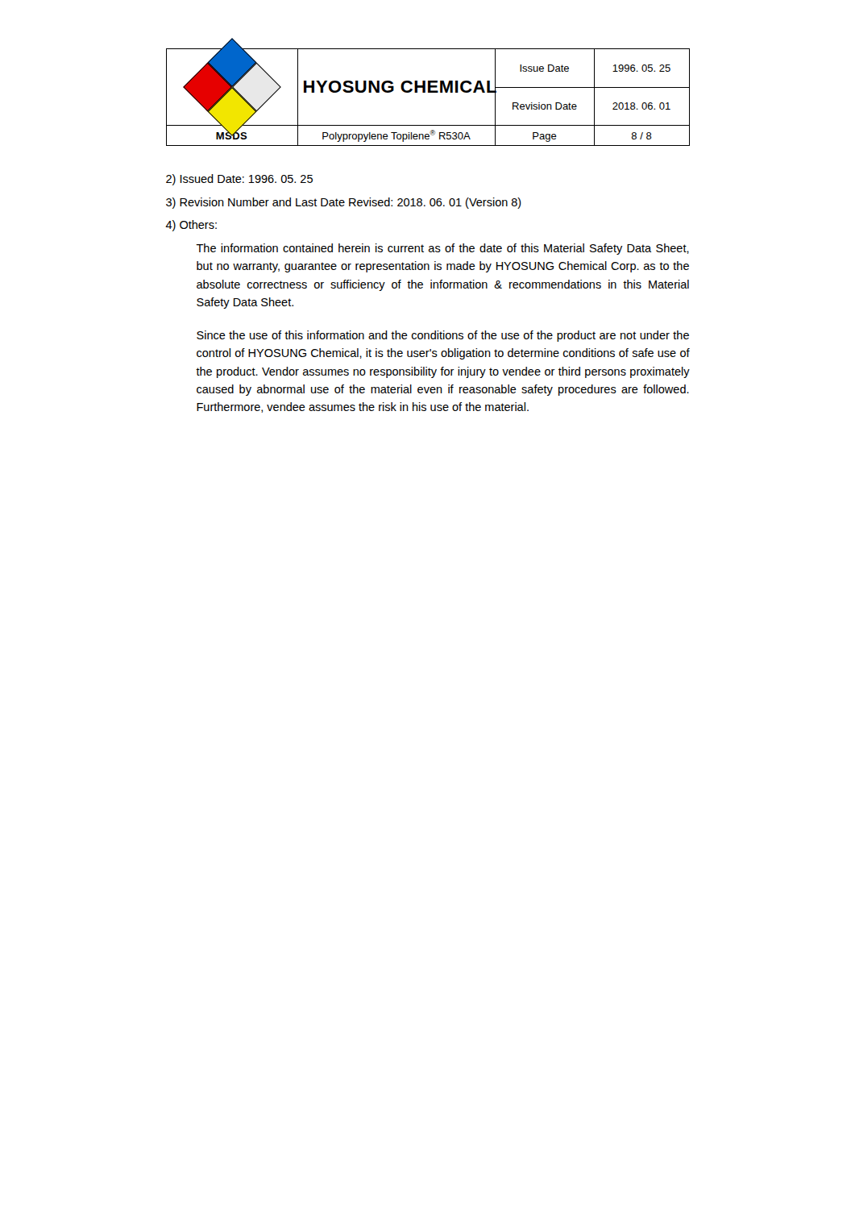| | HYOSUNG CHEMICAL | Issue Date | 1996. 05. 25 |
| Revision Date | 2018. 06. 01 |
| MSDS | Polypropylene Topilene ® R530A | Page | 8 / 8 |
2) Issued Date: 1996. 05. 25
3) Revision Number and Last Date Revised: 2018. 06. 01 (Version 8)
4) Others:
The information contained herein is current as of the date of this Material Safety Data Sheet, but no warranty, guarantee or representation is made by HYOSUNG Chemical Corp. as to the absolute correctness or sufficiency of the information & recommendations in this Material Safety Data Sheet.
Since the use of this information and the conditions of the use of the product are not under the control of HYOSUNG Chemical, it is the user's obligation to determine conditions of safe use of the product. Vendor assumes no responsibility for injury to vendee or third persons proximately caused by abnormal use of the material even if reasonable safety procedures are followed. Furthermore, vendee assumes the risk in his use of the material.